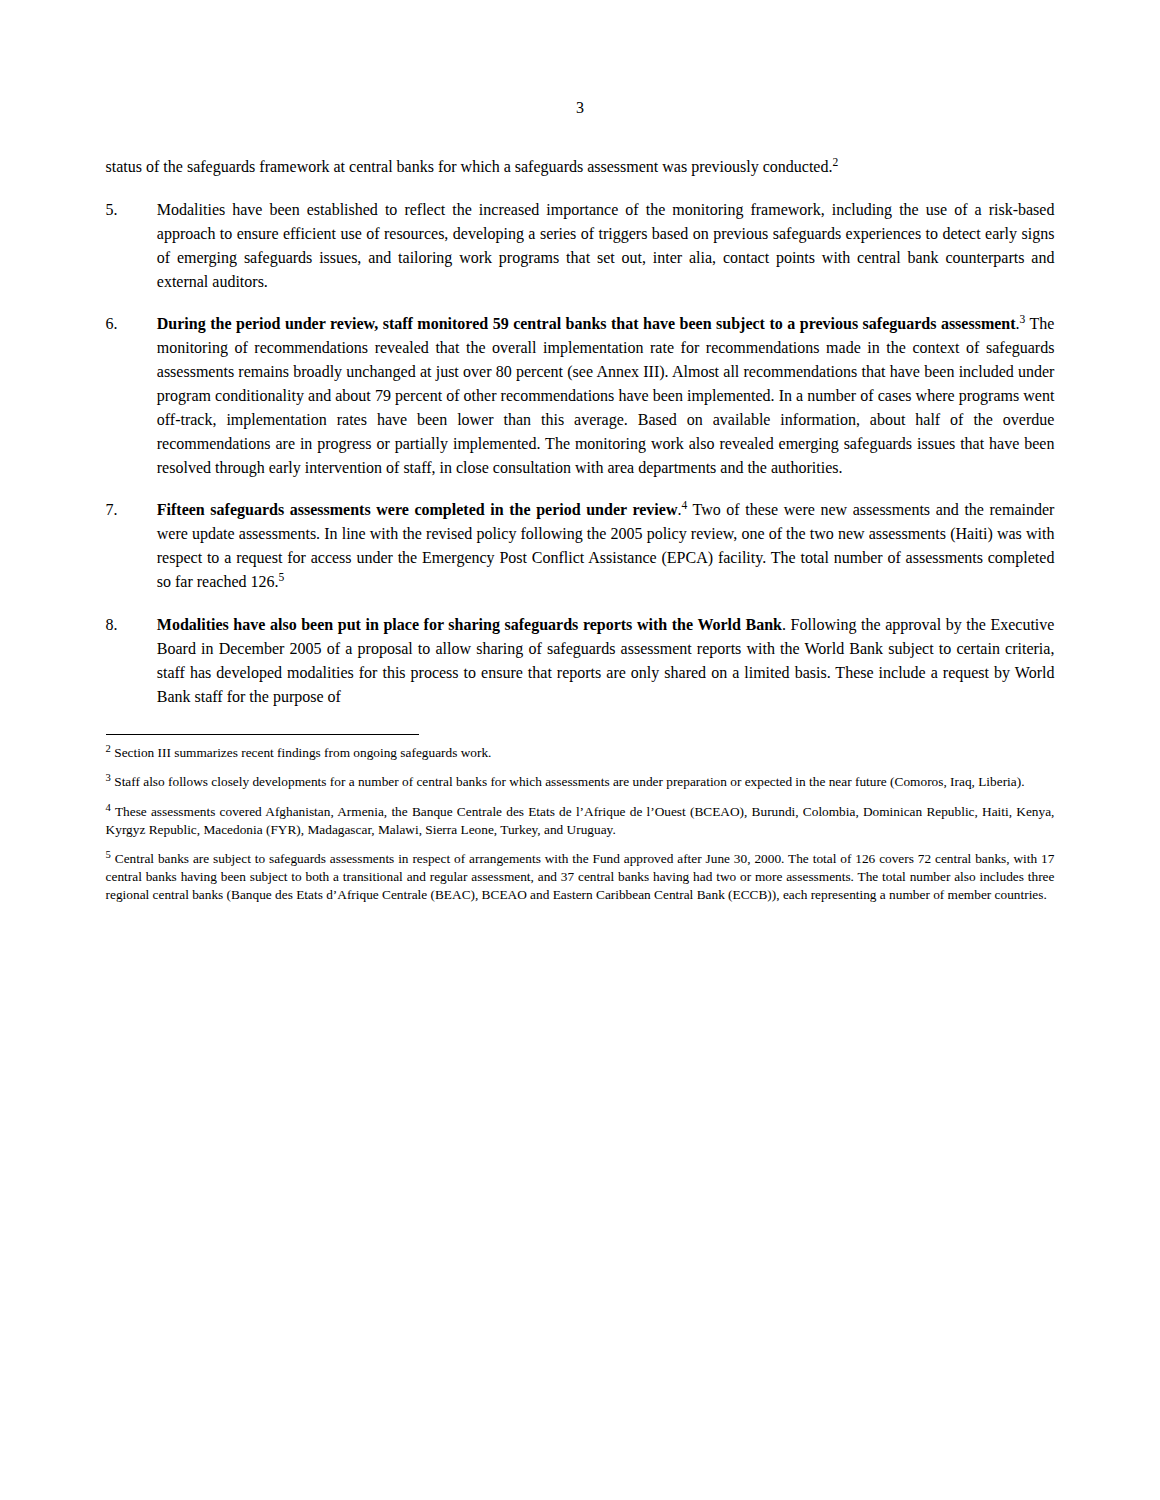3
status of the safeguards framework at central banks for which a safeguards assessment was previously conducted.2
5.
Modalities have been established to reflect the increased importance of the monitoring framework, including the use of a risk-based approach to ensure efficient use of resources, developing a series of triggers based on previous safeguards experiences to detect early signs of emerging safeguards issues, and tailoring work programs that set out, inter alia, contact points with central bank counterparts and external auditors.
6.
During the period under review, staff monitored 59 central banks that have been subject to a previous safeguards assessment.3 The monitoring of recommendations revealed that the overall implementation rate for recommendations made in the context of safeguards assessments remains broadly unchanged at just over 80 percent (see Annex III). Almost all recommendations that have been included under program conditionality and about 79 percent of other recommendations have been implemented. In a number of cases where programs went off-track, implementation rates have been lower than this average. Based on available information, about half of the overdue recommendations are in progress or partially implemented. The monitoring work also revealed emerging safeguards issues that have been resolved through early intervention of staff, in close consultation with area departments and the authorities.
7.
Fifteen safeguards assessments were completed in the period under review.4 Two of these were new assessments and the remainder were update assessments. In line with the revised policy following the 2005 policy review, one of the two new assessments (Haiti) was with respect to a request for access under the Emergency Post Conflict Assistance (EPCA) facility. The total number of assessments completed so far reached 126.5
8.
Modalities have also been put in place for sharing safeguards reports with the World Bank. Following the approval by the Executive Board in December 2005 of a proposal to allow sharing of safeguards assessment reports with the World Bank subject to certain criteria, staff has developed modalities for this process to ensure that reports are only shared on a limited basis. These include a request by World Bank staff for the purpose of
2 Section III summarizes recent findings from ongoing safeguards work.
3 Staff also follows closely developments for a number of central banks for which assessments are under preparation or expected in the near future (Comoros, Iraq, Liberia).
4 These assessments covered Afghanistan, Armenia, the Banque Centrale des Etats de l’Afrique de l’Ouest (BCEAO), Burundi, Colombia, Dominican Republic, Haiti, Kenya, Kyrgyz Republic, Macedonia (FYR), Madagascar, Malawi, Sierra Leone, Turkey, and Uruguay.
5 Central banks are subject to safeguards assessments in respect of arrangements with the Fund approved after June 30, 2000. The total of 126 covers 72 central banks, with 17 central banks having been subject to both a transitional and regular assessment, and 37 central banks having had two or more assessments. The total number also includes three regional central banks (Banque des Etats d’Afrique Centrale (BEAC), BCEAO and Eastern Caribbean Central Bank (ECCB)), each representing a number of member countries.